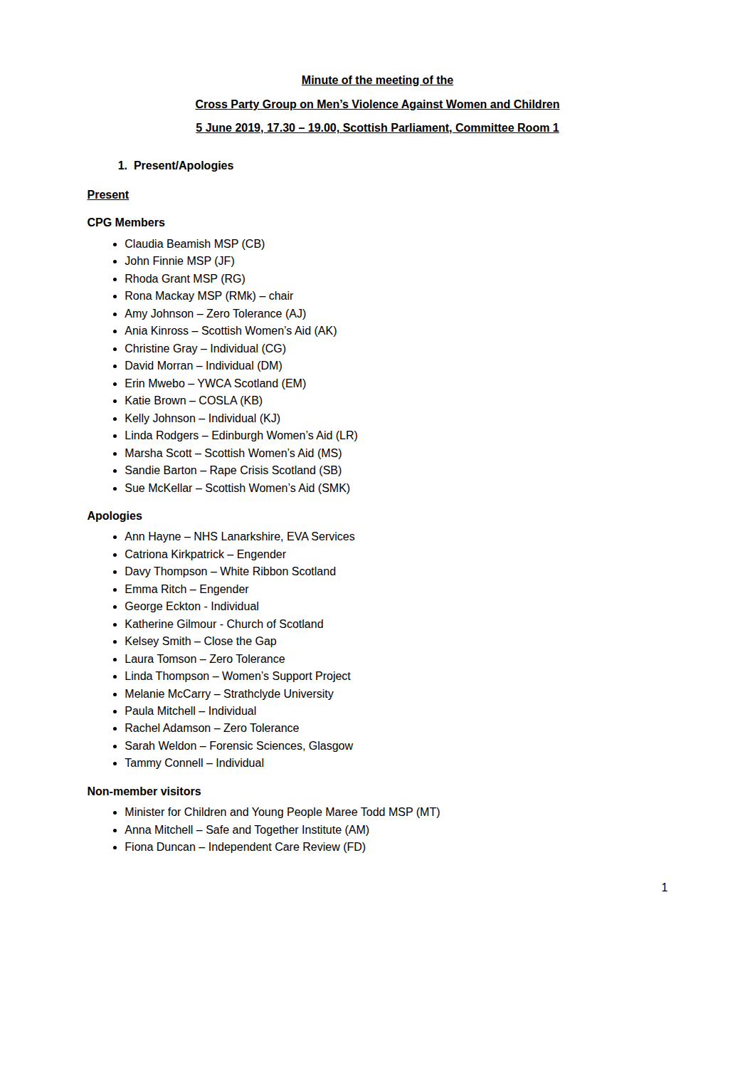Minute of the meeting of the Cross Party Group on Men’s Violence Against Women and Children 5 June 2019, 17.30 – 19.00, Scottish Parliament, Committee Room 1
1. Present/Apologies
Present
CPG Members
Claudia Beamish MSP (CB)
John Finnie MSP (JF)
Rhoda Grant MSP (RG)
Rona Mackay MSP (RMk) – chair
Amy Johnson – Zero Tolerance (AJ)
Ania Kinross – Scottish Women’s Aid (AK)
Christine Gray – Individual (CG)
David Morran – Individual (DM)
Erin Mwebo – YWCA Scotland (EM)
Katie Brown – COSLA (KB)
Kelly Johnson – Individual (KJ)
Linda Rodgers – Edinburgh Women’s Aid (LR)
Marsha Scott – Scottish Women’s Aid (MS)
Sandie Barton – Rape Crisis Scotland (SB)
Sue McKellar – Scottish Women’s Aid (SMK)
Apologies
Ann Hayne – NHS Lanarkshire, EVA Services
Catriona Kirkpatrick – Engender
Davy Thompson – White Ribbon Scotland
Emma Ritch – Engender
George Eckton - Individual
Katherine Gilmour - Church of Scotland
Kelsey Smith – Close the Gap
Laura Tomson – Zero Tolerance
Linda Thompson – Women’s Support Project
Melanie McCarry – Strathclyde University
Paula Mitchell – Individual
Rachel Adamson – Zero Tolerance
Sarah Weldon – Forensic Sciences, Glasgow
Tammy Connell – Individual
Non-member visitors
Minister for Children and Young People Maree Todd MSP (MT)
Anna Mitchell – Safe and Together Institute (AM)
Fiona Duncan – Independent Care Review (FD)
1